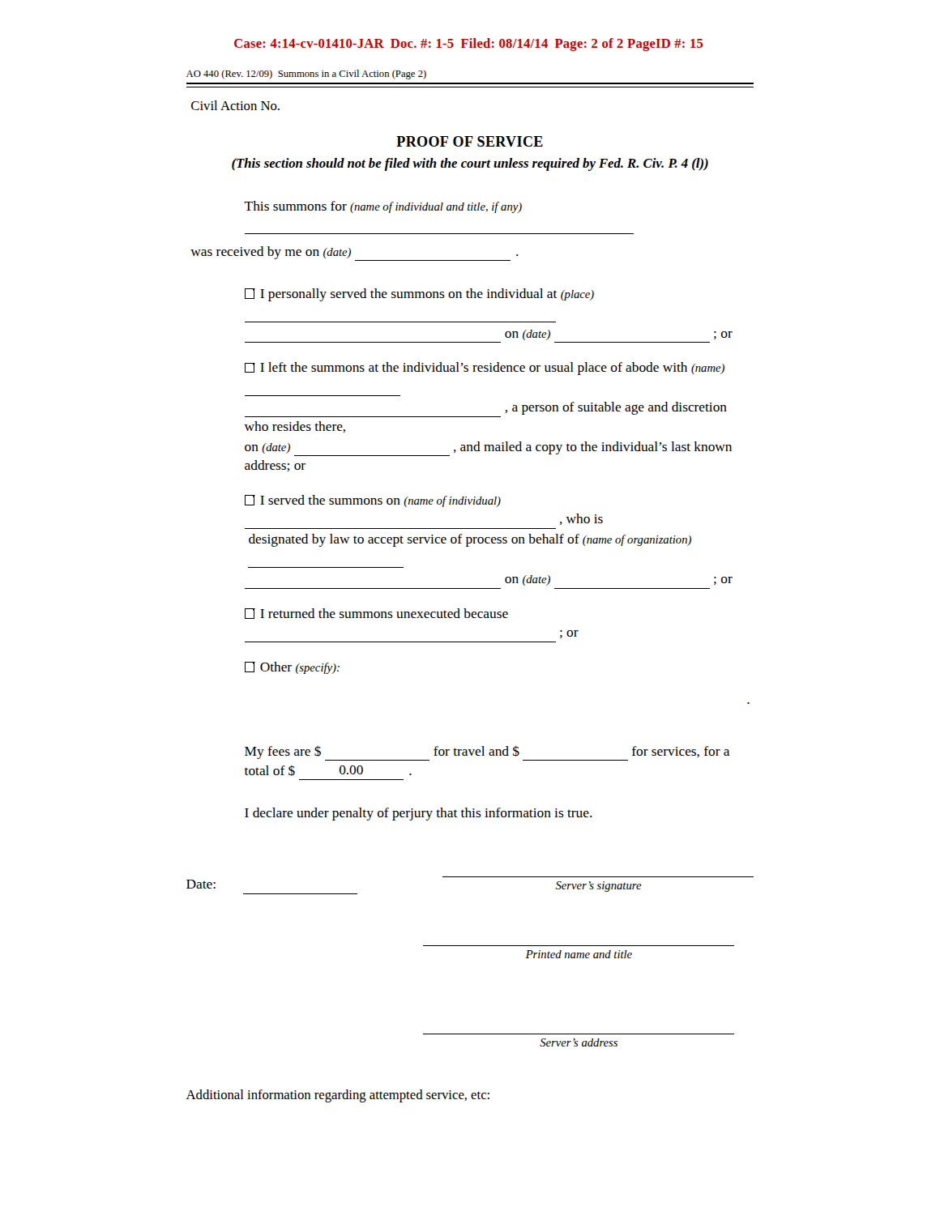Case: 4:14-cv-01410-JAR Doc. #: 1-5 Filed: 08/14/14 Page: 2 of 2 PageID #: 15
AO 440 (Rev. 12/09) Summons in a Civil Action (Page 2)
Civil Action No.
PROOF OF SERVICE
(This section should not be filed with the court unless required by Fed. R. Civ. P. 4 (l))
This summons for (name of individual and title, if any)
was received by me on (date) .
I personally served the summons on the individual at (place)
on (date) ; or
I left the summons at the individual’s residence or usual place of abode with (name)
, a person of suitable age and discretion who resides there,
on (date) , and mailed a copy to the individual’s last known address; or
I served the summons on (name of individual) , who is
designated by law to accept service of process on behalf of (name of organization)
on (date) ; or
I returned the summons unexecuted because ; or
Other (specify):
.
My fees are $ for travel and $ for services, for a total of $ 0.00 .
I declare under penalty of perjury that this information is true.
Date:
Server’s signature
Printed name and title
Server’s address
Additional information regarding attempted service, etc: